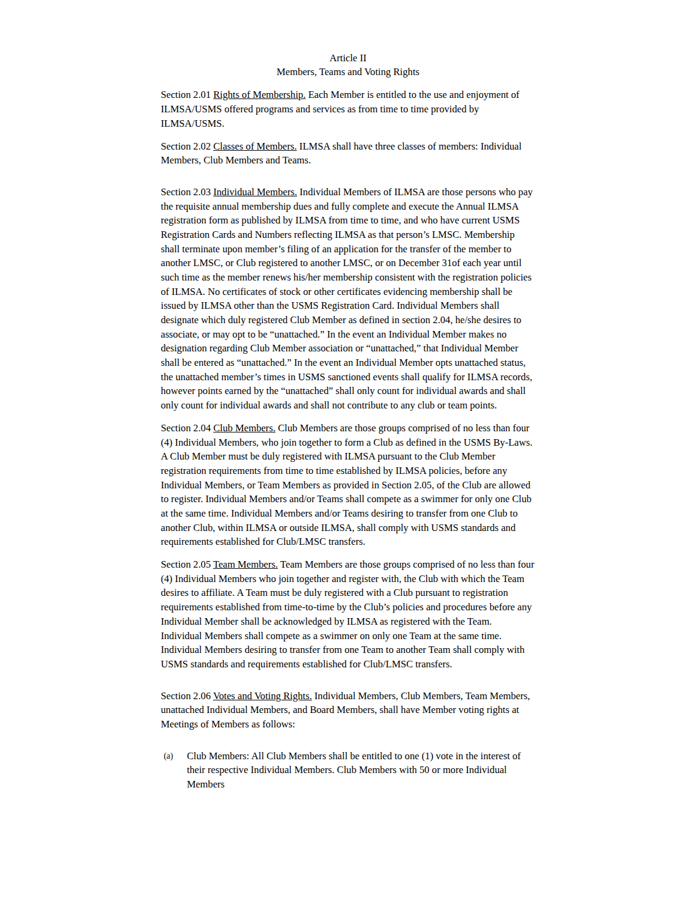Article IIMembers, Teams and Voting Rights
Section 2.01 Rights of Membership. Each Member is entitled to the use and enjoyment of ILMSA/USMS offered programs and services as from time to time provided by ILMSA/USMS.
Section 2.02 Classes of Members. ILMSA shall have three classes of members: Individual Members, Club Members and Teams.
Section 2.03 Individual Members. Individual Members of ILMSA are those persons who pay the requisite annual membership dues and fully complete and execute the Annual ILMSA registration form as published by ILMSA from time to time, and who have current USMS Registration Cards and Numbers reflecting ILMSA as that person’s LMSC. Membership shall terminate upon member’s filing of an application for the transfer of the member to another LMSC, or Club registered to another LMSC, or on December 31of each year until such time as the member renews his/her membership consistent with the registration policies of ILMSA. No certificates of stock or other certificates evidencing membership shall be issued by ILMSA other than the USMS Registration Card. Individual Members shall designate which duly registered Club Member as defined in section 2.04, he/she desires to associate, or may opt to be “unattached.” In the event an Individual Member makes no designation regarding Club Member association or “unattached,” that Individual Member shall be entered as “unattached.” In the event an Individual Member opts unattached status, the unattached member’s times in USMS sanctioned events shall qualify for ILMSA records, however points earned by the “unattached” shall only count for individual awards and shall only count for individual awards and shall not contribute to any club or team points.
Section 2.04 Club Members. Club Members are those groups comprised of no less than four (4) Individual Members, who join together to form a Club as defined in the USMS By-Laws. A Club Member must be duly registered with ILMSA pursuant to the Club Member registration requirements from time to time established by ILMSA policies, before any Individual Members, or Team Members as provided in Section 2.05, of the Club are allowed to register. Individual Members and/or Teams shall compete as a swimmer for only one Club at the same time. Individual Members and/or Teams desiring to transfer from one Club to another Club, within ILMSA or outside ILMSA, shall comply with USMS standards and requirements established for Club/LMSC transfers.
Section 2.05 Team Members. Team Members are those groups comprised of no less than four (4) Individual Members who join together and register with, the Club with which the Team desires to affiliate. A Team must be duly registered with a Club pursuant to registration requirements established from time-to-time by the Club’s policies and procedures before any Individual Member shall be acknowledged by ILMSA as registered with the Team. Individual Members shall compete as a swimmer on only one Team at the same time. Individual Members desiring to transfer from one Team to another Team shall comply with USMS standards and requirements established for Club/LMSC transfers.
Section 2.06 Votes and Voting Rights. Individual Members, Club Members, Team Members, unattached Individual Members, and Board Members, shall have Member voting rights at Meetings of Members as follows:
(a)
Club Members: All Club Members shall be entitled to one (1) vote in the interest of their respective Individual Members. Club Members with 50 or more Individual Members